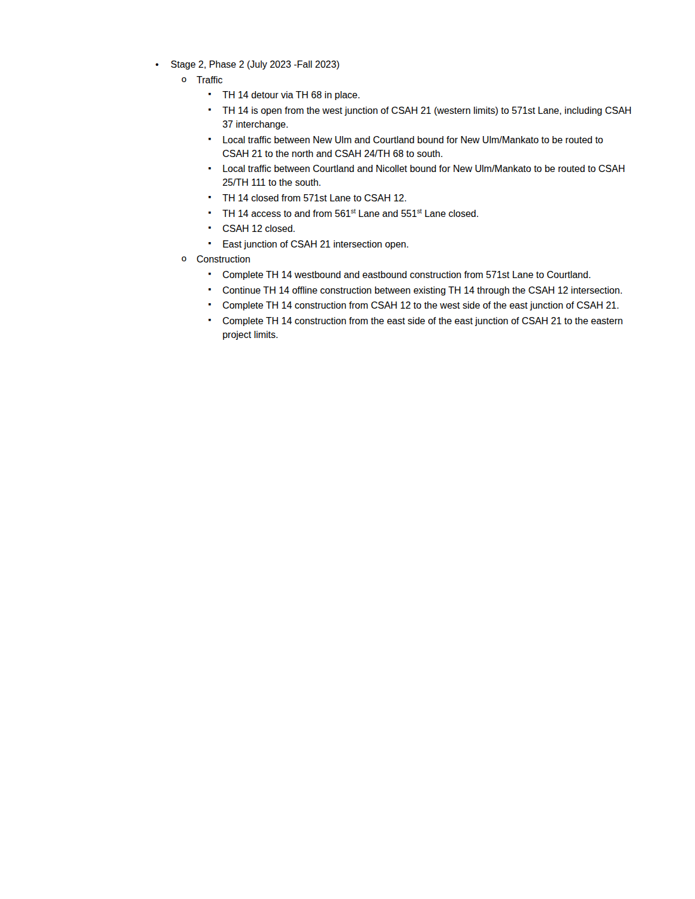Stage 2, Phase 2 (July 2023 -Fall 2023)
Traffic
TH 14 detour via TH 68 in place.
TH 14 is open from the west junction of CSAH 21 (western limits) to 571st Lane, including CSAH 37 interchange.
Local traffic between New Ulm and Courtland bound for New Ulm/Mankato to be routed to CSAH 21 to the north and CSAH 24/TH 68 to south.
Local traffic between Courtland and Nicollet bound for New Ulm/Mankato to be routed to CSAH 25/TH 111 to the south.
TH 14 closed from 571st Lane to CSAH 12.
TH 14 access to and from 561st Lane and 551st Lane closed.
CSAH 12 closed.
East junction of CSAH 21 intersection open.
Construction
Complete TH 14 westbound and eastbound construction from 571st Lane to Courtland.
Continue TH 14 offline construction between existing TH 14 through the CSAH 12 intersection.
Complete TH 14 construction from CSAH 12 to the west side of the east junction of CSAH 21.
Complete TH 14 construction from the east side of the east junction of CSAH 21 to the eastern project limits.